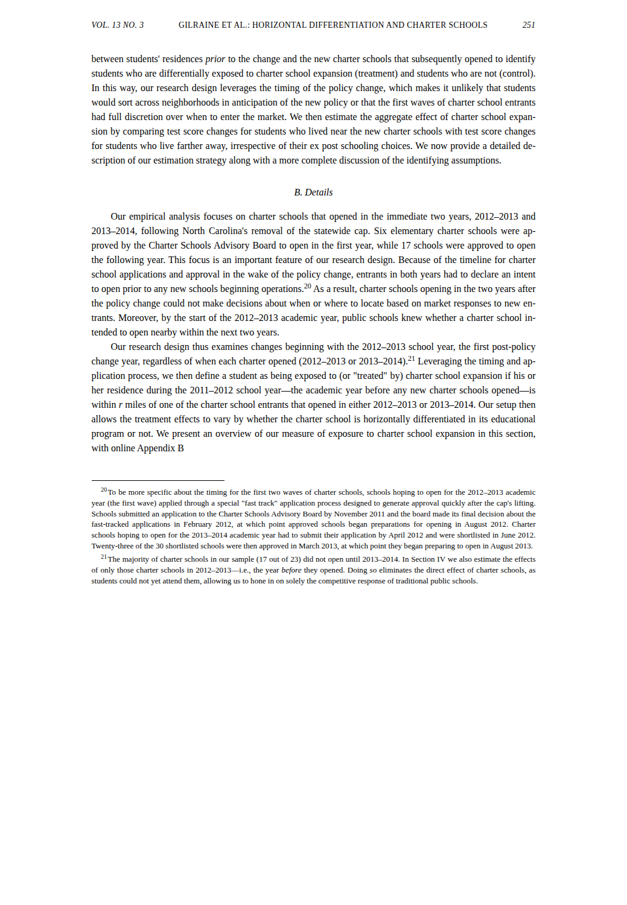VOL. 13 NO. 3 GILRAINE ET AL.: HORIZONTAL DIFFERENTIATION AND CHARTER SCHOOLS 251
between students' residences prior to the change and the new charter schools that subsequently opened to identify students who are differentially exposed to charter school expansion (treatment) and students who are not (control). In this way, our research design leverages the timing of the policy change, which makes it unlikely that students would sort across neighborhoods in anticipation of the new policy or that the first waves of charter school entrants had full discretion over when to enter the market. We then estimate the aggregate effect of charter school expansion by comparing test score changes for students who lived near the new charter schools with test score changes for students who live farther away, irrespective of their ex post schooling choices. We now provide a detailed description of our estimation strategy along with a more complete discussion of the identifying assumptions.
B. Details
Our empirical analysis focuses on charter schools that opened in the immediate two years, 2012–2013 and 2013–2014, following North Carolina's removal of the statewide cap. Six elementary charter schools were approved by the Charter Schools Advisory Board to open in the first year, while 17 schools were approved to open the following year. This focus is an important feature of our research design. Because of the timeline for charter school applications and approval in the wake of the policy change, entrants in both years had to declare an intent to open prior to any new schools beginning operations.20 As a result, charter schools opening in the two years after the policy change could not make decisions about when or where to locate based on market responses to new entrants. Moreover, by the start of the 2012–2013 academic year, public schools knew whether a charter school intended to open nearby within the next two years.
Our research design thus examines changes beginning with the 2012–2013 school year, the first post-policy change year, regardless of when each charter opened (2012–2013 or 2013–2014).21 Leveraging the timing and application process, we then define a student as being exposed to (or "treated" by) charter school expansion if his or her residence during the 2011–2012 school year—the academic year before any new charter schools opened—is within r miles of one of the charter school entrants that opened in either 2012–2013 or 2013–2014. Our setup then allows the treatment effects to vary by whether the charter school is horizontally differentiated in its educational program or not. We present an overview of our measure of exposure to charter school expansion in this section, with online Appendix B
20To be more specific about the timing for the first two waves of charter schools, schools hoping to open for the 2012–2013 academic year (the first wave) applied through a special "fast track" application process designed to generate approval quickly after the cap's lifting. Schools submitted an application to the Charter Schools Advisory Board by November 2011 and the board made its final decision about the fast-tracked applications in February 2012, at which point approved schools began preparations for opening in August 2012. Charter schools hoping to open for the 2013–2014 academic year had to submit their application by April 2012 and were shortlisted in June 2012. Twenty-three of the 30 shortlisted schools were then approved in March 2013, at which point they began preparing to open in August 2013.
21The majority of charter schools in our sample (17 out of 23) did not open until 2013–2014. In Section IV we also estimate the effects of only those charter schools in 2012–2013—i.e., the year before they opened. Doing so eliminates the direct effect of charter schools, as students could not yet attend them, allowing us to hone in on solely the competitive response of traditional public schools.